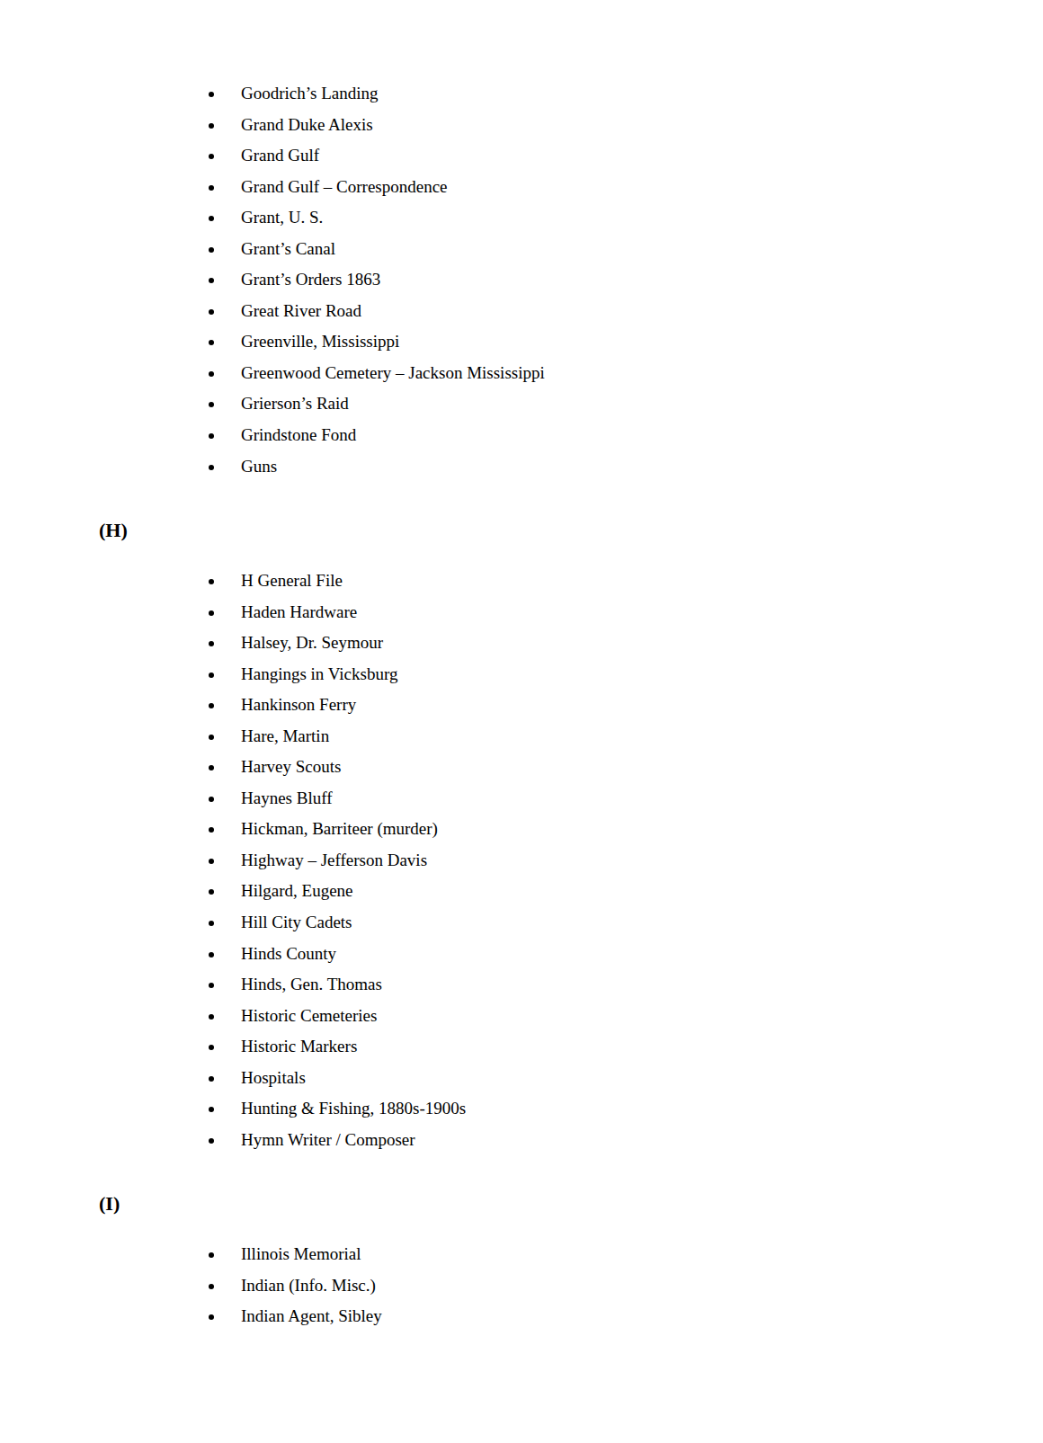Goodrich’s Landing
Grand Duke Alexis
Grand Gulf
Grand Gulf – Correspondence
Grant, U. S.
Grant’s Canal
Grant’s Orders 1863
Great River Road
Greenville, Mississippi
Greenwood Cemetery – Jackson Mississippi
Grierson’s Raid
Grindstone Fond
Guns
(H)
H General File
Haden Hardware
Halsey, Dr. Seymour
Hangings in Vicksburg
Hankinson Ferry
Hare, Martin
Harvey Scouts
Haynes Bluff
Hickman, Barriteer (murder)
Highway – Jefferson Davis
Hilgard, Eugene
Hill City Cadets
Hinds County
Hinds, Gen. Thomas
Historic Cemeteries
Historic Markers
Hospitals
Hunting & Fishing, 1880s-1900s
Hymn Writer / Composer
(I)
Illinois Memorial
Indian (Info. Misc.)
Indian Agent, Sibley